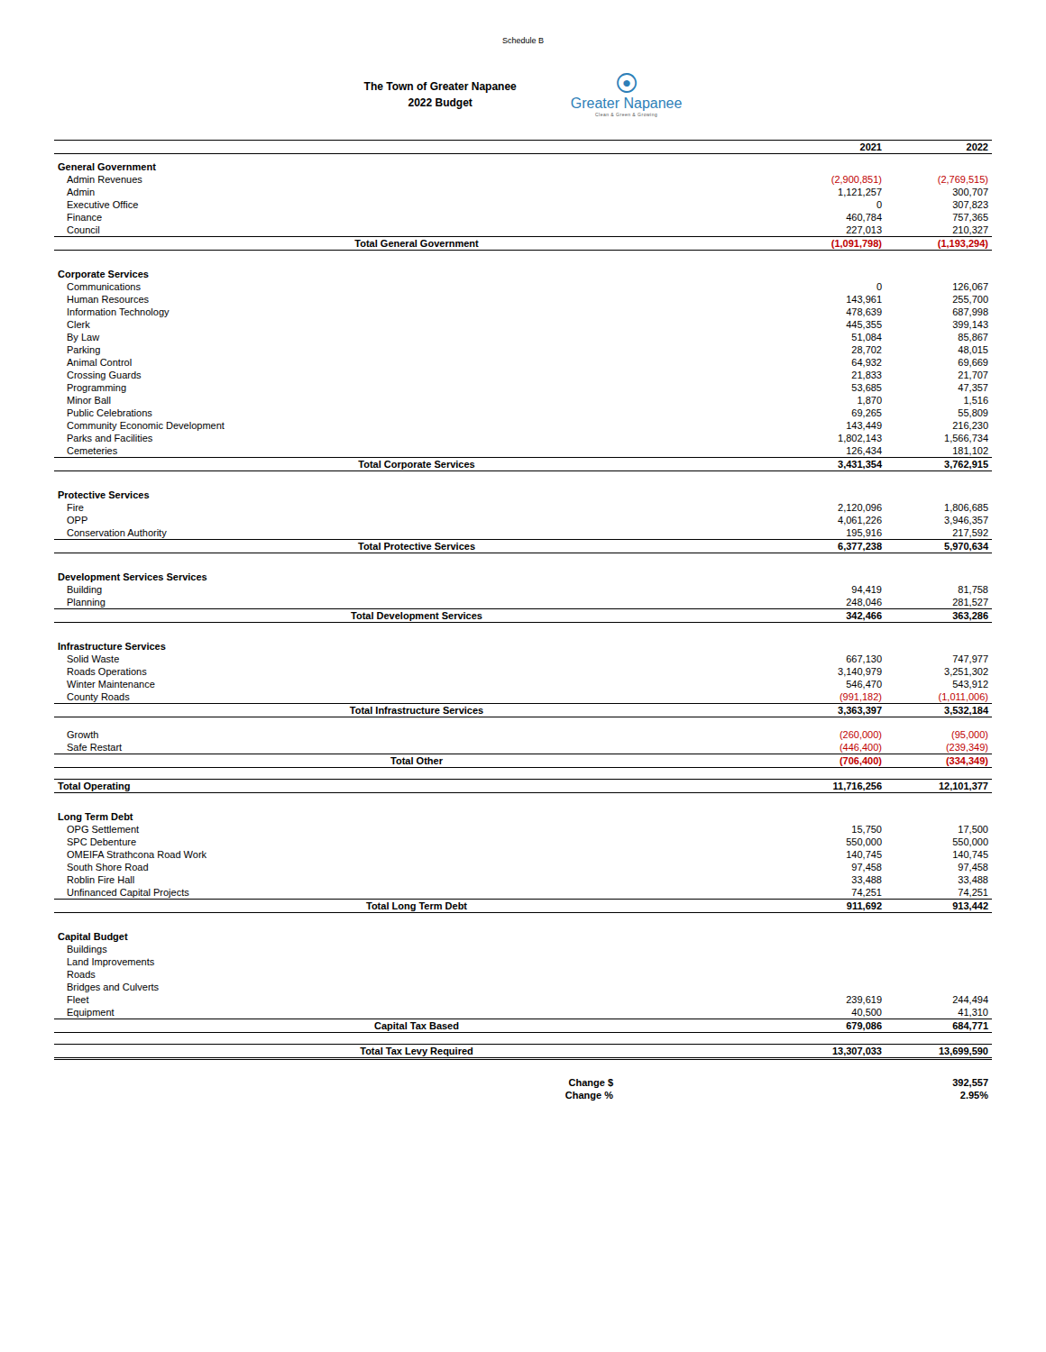Schedule B
The Town of Greater Napanee
2022 Budget
⦿
Greater Napanee
Clean & Green & Growing
| | 2021 | 2022 |
| --- | --- | --- |
| General Government | | |
| Admin Revenues | (2,900,851) | (2,769,515) |
| Admin | 1,121,257 | 300,707 |
| Executive Office | 0 | 307,823 |
| Finance | 460,784 | 757,365 |
| Council | 227,013 | 210,327 |
| Total General Government | (1,091,798) | (1,193,294) |
| Corporate Services | | |
| Communications | 0 | 126,067 |
| Human Resources | 143,961 | 255,700 |
| Information Technology | 478,639 | 687,998 |
| Clerk | 445,355 | 399,143 |
| By Law | 51,084 | 85,867 |
| Parking | 28,702 | 48,015 |
| Animal Control | 64,932 | 69,669 |
| Crossing Guards | 21,833 | 21,707 |
| Programming | 53,685 | 47,357 |
| Minor Ball | 1,870 | 1,516 |
| Public Celebrations | 69,265 | 55,809 |
| Community Economic Development | 143,449 | 216,230 |
| Parks and Facilities | 1,802,143 | 1,566,734 |
| Cemeteries | 126,434 | 181,102 |
| Total Corporate Services | 3,431,354 | 3,762,915 |
| Protective Services | | |
| Fire | 2,120,096 | 1,806,685 |
| OPP | 4,061,226 | 3,946,357 |
| Conservation Authority | 195,916 | 217,592 |
| Total Protective Services | 6,377,238 | 5,970,634 |
| Development Services Services | | |
| Building | 94,419 | 81,758 |
| Planning | 248,046 | 281,527 |
| Total Development Services | 342,466 | 363,286 |
| Infrastructure Services | | |
| Solid Waste | 667,130 | 747,977 |
| Roads Operations | 3,140,979 | 3,251,302 |
| Winter Maintenance | 546,470 | 543,912 |
| County Roads | (991,182) | (1,011,006) |
| Total Infrastructure Services | 3,363,397 | 3,532,184 |
| Growth | (260,000) | (95,000) |
| Safe Restart | (446,400) | (239,349) |
| Total Other | (706,400) | (334,349) |
| Total Operating | 11,716,256 | 12,101,377 |
| Long Term Debt | | |
| OPG Settlement | 15,750 | 17,500 |
| SPC Debenture | 550,000 | 550,000 |
| OMEIFA Strathcona Road Work | 140,745 | 140,745 |
| South Shore Road | 97,458 | 97,458 |
| Roblin Fire Hall | 33,488 | 33,488 |
| Unfinanced Capital Projects | 74,251 | 74,251 |
| Total Long Term Debt | 911,692 | 913,442 |
| Capital Budget | | |
| Buildings | | |
| Land Improvements | | |
| Roads | | |
| Bridges and Culverts | | |
| Fleet | 239,619 | 244,494 |
| Equipment | 40,500 | 41,310 |
| Capital Tax Based | 679,086 | 684,771 |
| Total Tax Levy Required | 13,307,033 | 13,699,590 |
| Change $ | 392,557 |
| Change % | 2.95% |